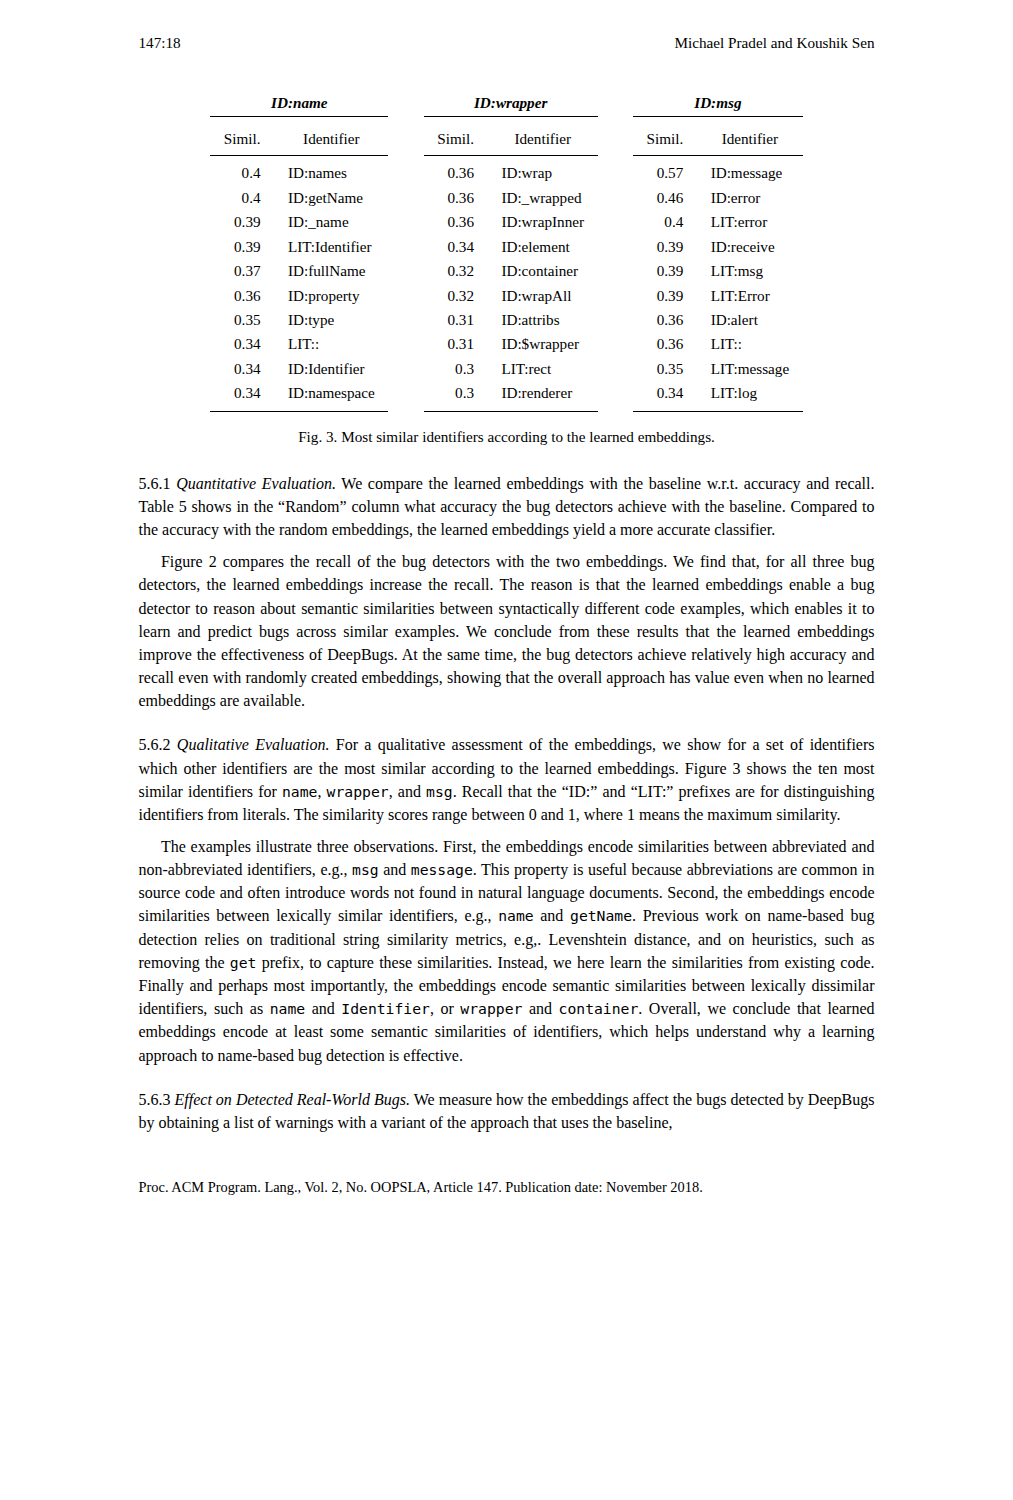147:18 Michael Pradel and Koushik Sen
ID:name
| Simil. | Identifier |
| --- | --- |
| 0.4 | ID:names |
| 0.4 | ID:getName |
| 0.39 | ID:_name |
| 0.39 | LIT:Identifier |
| 0.37 | ID:fullName |
| 0.36 | ID:property |
| 0.35 | ID:type |
| 0.34 | LIT:: |
| 0.34 | ID:Identifier |
| 0.34 | ID:namespace |
ID:wrapper
| Simil. | Identifier |
| --- | --- |
| 0.36 | ID:wrap |
| 0.36 | ID:_wrapped |
| 0.36 | ID:wrapInner |
| 0.34 | ID:element |
| 0.32 | ID:container |
| 0.32 | ID:wrapAll |
| 0.31 | ID:attribs |
| 0.31 | ID:$wrapper |
| 0.3 | LIT:rect |
| 0.3 | ID:renderer |
ID:msg
| Simil. | Identifier |
| --- | --- |
| 0.57 | ID:message |
| 0.46 | ID:error |
| 0.4 | LIT:error |
| 0.39 | ID:receive |
| 0.39 | LIT:msg |
| 0.39 | LIT:Error |
| 0.36 | ID:alert |
| 0.36 | LIT:: |
| 0.35 | LIT:message |
| 0.34 | LIT:log |
Fig. 3. Most similar identifiers according to the learned embeddings.
5.6.1 Quantitative Evaluation. We compare the learned embeddings with the baseline w.r.t. accuracy and recall. Table 5 shows in the “Random” column what accuracy the bug detectors achieve with the baseline. Compared to the accuracy with the random embeddings, the learned embeddings yield a more accurate classifier.
Figure 2 compares the recall of the bug detectors with the two embeddings. We find that, for all three bug detectors, the learned embeddings increase the recall. The reason is that the learned embeddings enable a bug detector to reason about semantic similarities between syntactically different code examples, which enables it to learn and predict bugs across similar examples. We conclude from these results that the learned embeddings improve the effectiveness of DeepBugs. At the same time, the bug detectors achieve relatively high accuracy and recall even with randomly created embeddings, showing that the overall approach has value even when no learned embeddings are available.
5.6.2 Qualitative Evaluation. For a qualitative assessment of the embeddings, we show for a set of identifiers which other identifiers are the most similar according to the learned embeddings. Figure 3 shows the ten most similar identifiers for name, wrapper, and msg. Recall that the “ID:” and “LIT:” prefixes are for distinguishing identifiers from literals. The similarity scores range between 0 and 1, where 1 means the maximum similarity.
The examples illustrate three observations. First, the embeddings encode similarities between abbreviated and non-abbreviated identifiers, e.g., msg and message. This property is useful because abbreviations are common in source code and often introduce words not found in natural language documents. Second, the embeddings encode similarities between lexically similar identifiers, e.g., name and getName. Previous work on name-based bug detection relies on traditional string similarity metrics, e.g,. Levenshtein distance, and on heuristics, such as removing the get prefix, to capture these similarities. Instead, we here learn the similarities from existing code. Finally and perhaps most importantly, the embeddings encode semantic similarities between lexically dissimilar identifiers, such as name and Identifier, or wrapper and container. Overall, we conclude that learned embeddings encode at least some semantic similarities of identifiers, which helps understand why a learning approach to name-based bug detection is effective.
5.6.3 Effect on Detected Real-World Bugs. We measure how the embeddings affect the bugs detected by DeepBugs by obtaining a list of warnings with a variant of the approach that uses the baseline,
Proc. ACM Program. Lang., Vol. 2, No. OOPSLA, Article 147. Publication date: November 2018.